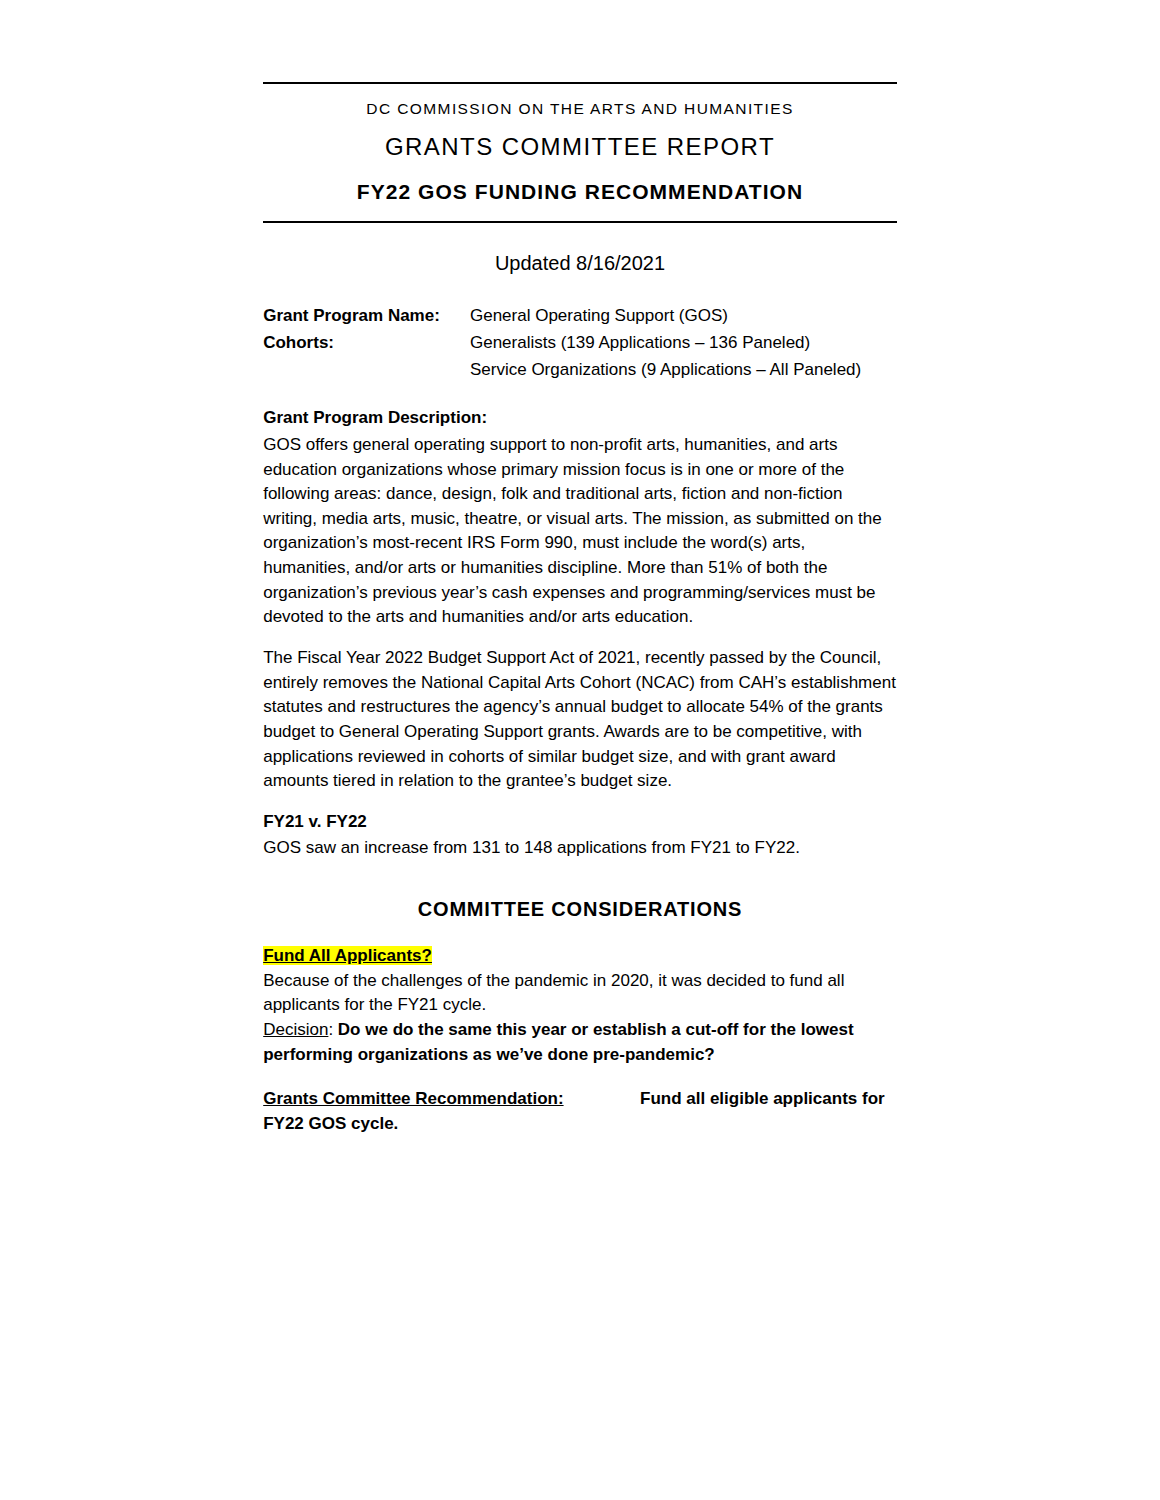DC COMMISSION ON THE ARTS AND HUMANITIES
GRANTS COMMITTEE REPORT
FY22 GOS FUNDING RECOMMENDATION
Updated 8/16/2021
| Grant Program Name: | General Operating Support (GOS) |
| Cohorts: | Generalists (139 Applications – 136 Paneled) |
| | Service Organizations (9 Applications – All Paneled) |
Grant Program Description:
GOS offers general operating support to non-profit arts, humanities, and arts education organizations whose primary mission focus is in one or more of the following areas: dance, design, folk and traditional arts, fiction and non-fiction writing, media arts, music, theatre, or visual arts. The mission, as submitted on the organization’s most-recent IRS Form 990, must include the word(s) arts, humanities, and/or arts or humanities discipline. More than 51% of both the organization’s previous year’s cash expenses and programming/services must be devoted to the arts and humanities and/or arts education.
The Fiscal Year 2022 Budget Support Act of 2021, recently passed by the Council, entirely removes the National Capital Arts Cohort (NCAC) from CAH’s establishment statutes and restructures the agency’s annual budget to allocate 54% of the grants budget to General Operating Support grants. Awards are to be competitive, with applications reviewed in cohorts of similar budget size, and with grant award amounts tiered in relation to the grantee’s budget size.
FY21 v. FY22
GOS saw an increase from 131 to 148 applications from FY21 to FY22.
COMMITTEE CONSIDERATIONS
Fund All Applicants?
Because of the challenges of the pandemic in 2020, it was decided to fund all applicants for the FY21 cycle.
Decision: Do we do the same this year or establish a cut-off for the lowest performing organizations as we’ve done pre-pandemic?
Grants Committee Recommendation: Fund all eligible applicants for FY22 GOS cycle.